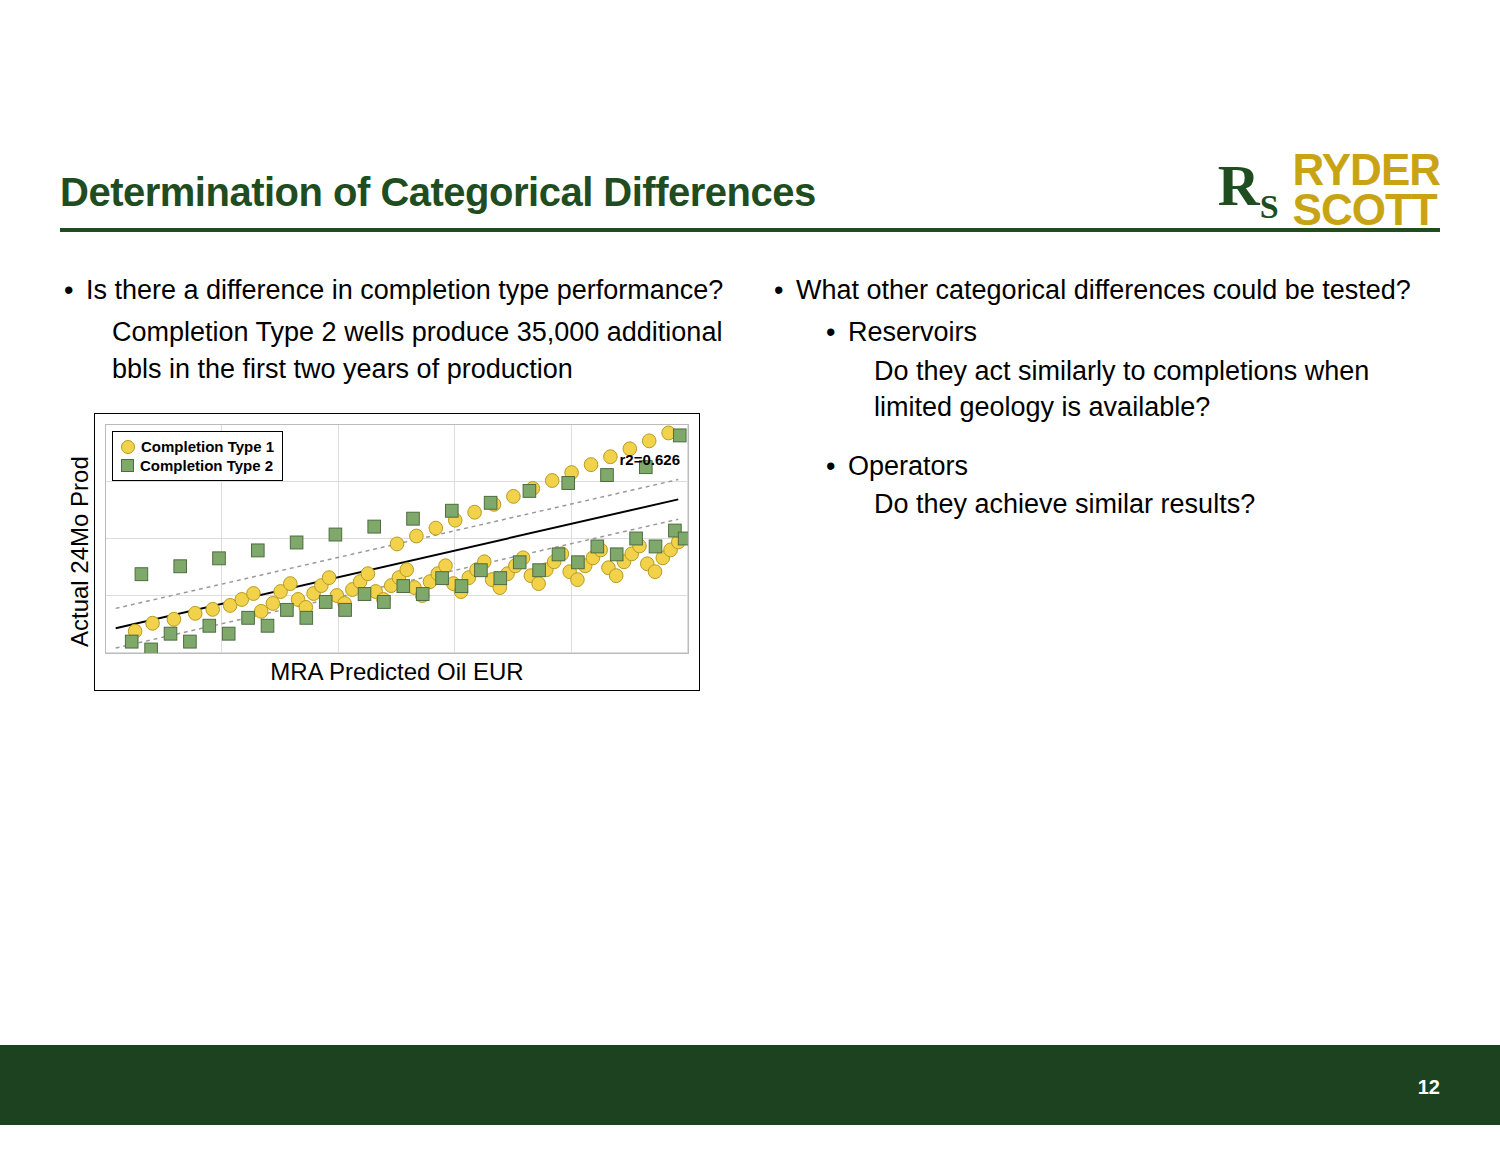Determination of Categorical Differences
RS
RYDER
SCOTT
Is there a difference in completion type performance?
Completion Type 2 wells produce 35,000 additional bbls in the first two years of production
Actual 24Mo Prod
Completion Type 1
Completion Type 2
r2=0.626
MRA Predicted Oil EUR
What other categorical differences could be tested?
Reservoirs
Do they act similarly to completions when limited geology is available?
Operators
Do they achieve similar results?
12